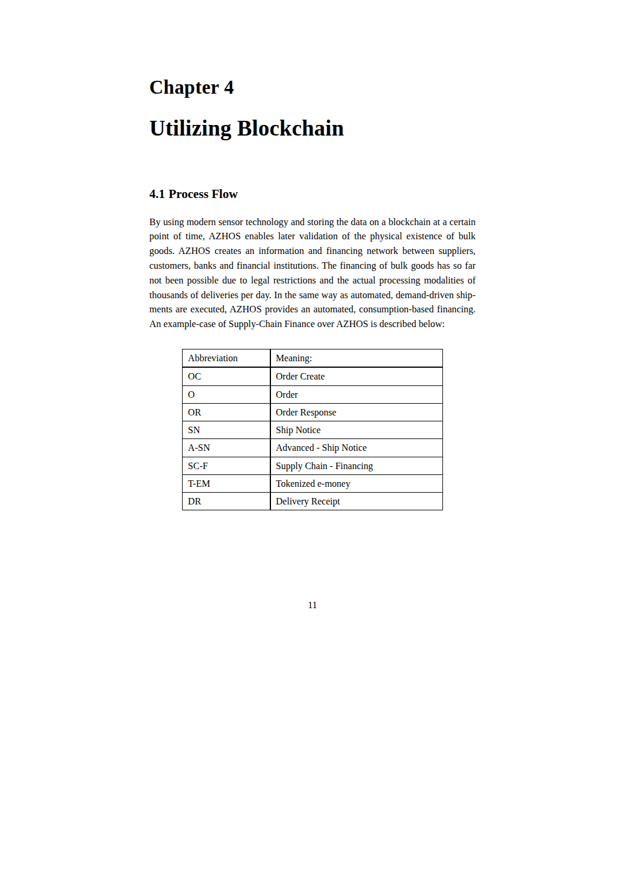Chapter 4
Utilizing Blockchain
4.1 Process Flow
By using modern sensor technology and storing the data on a blockchain at a certain point of time, AZHOS enables later validation of the physical existence of bulk goods. AZHOS creates an information and financing network between suppliers, customers, banks and financial institutions. The financing of bulk goods has so far not been possible due to legal restrictions and the actual processing modalities of thousands of deliveries per day. In the same way as automated, demand-driven shipments are executed, AZHOS provides an automated, consumption-based financing. An example-case of Supply-Chain Finance over AZHOS is described below:
| Abbreviation | Meaning: |
| --- | --- |
| OC | Order Create |
| O | Order |
| OR | Order Response |
| SN | Ship Notice |
| A-SN | Advanced - Ship Notice |
| SC-F | Supply Chain - Financing |
| T-EM | Tokenized e-money |
| DR | Delivery Receipt |
11